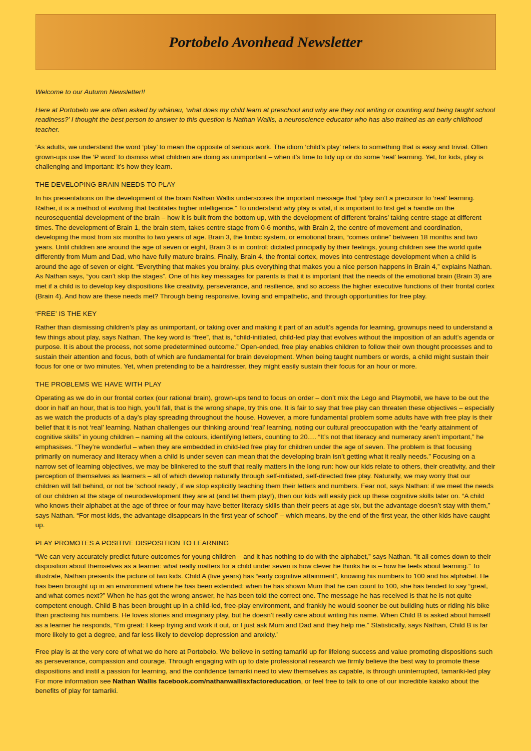Portobelo Avonhead Newsletter
Welcome to our Autumn Newsletter!!
Here at Portobelo we are often asked by whānau, ‘what does my child learn at preschool and why are they not writing or counting and being taught school readiness?’ I thought the best person to answer to this question is Nathan Wallis, a neuroscience educator who has also trained as an early childhood teacher.
‘As adults, we understand the word ‘play’ to mean the opposite of serious work. The idiom ‘child’s play’ refers to something that is easy and trivial. Often grown-ups use the ‘P word’ to dismiss what children are doing as unimportant – when it’s time to tidy up or do some ‘real’ learning. Yet, for kids, play is challenging and important: it’s how they learn.
The developing brain needs to play
In his presentations on the development of the brain Nathan Wallis underscores the important message that “play isn’t a precursor to ‘real’ learning. Rather, it is a method of evolving that facilitates higher intelligence.” To understand why play is vital, it is important to first get a handle on the neurosequential development of the brain – how it is built from the bottom up, with the development of different ‘brains’ taking centre stage at different times. The development of Brain 1, the brain stem, takes centre stage from 0-6 months, with Brain 2, the centre of movement and coordination, developing the most from six months to two years of age. Brain 3, the limbic system, or emotional brain, “comes online” between 18 months and two years. Until children are around the age of seven or eight, Brain 3 is in control: dictated principally by their feelings, young children see the world quite differently from Mum and Dad, who have fully mature brains. Finally, Brain 4, the frontal cortex, moves into centrestage development when a child is around the age of seven or eight. “Everything that makes you brainy, plus everything that makes you a nice person happens in Brain 4,” explains Nathan. As Nathan says, “you can’t skip the stages”. One of his key messages for parents is that it is important that the needs of the emotional brain (Brain 3) are met if a child is to develop key dispositions like creativity, perseverance, and resilience, and so access the higher executive functions of their frontal cortex (Brain 4). And how are these needs met? Through being responsive, loving and empathetic, and through opportunities for free play.
‘Free’ is the key
Rather than dismissing children’s play as unimportant, or taking over and making it part of an adult’s agenda for learning, grownups need to understand a few things about play, says Nathan. The key word is “free”, that is, “child-initiated, child-led play that evolves without the imposition of an adult’s agenda or purpose. It is about the process, not some predetermined outcome.” Open-ended, free play enables children to follow their own thought processes and to sustain their attention and focus, both of which are fundamental for brain development. When being taught numbers or words, a child might sustain their focus for one or two minutes. Yet, when pretending to be a hairdresser, they might easily sustain their focus for an hour or more.
The problems we have with play
Operating as we do in our frontal cortex (our rational brain), grown-ups tend to focus on order – don’t mix the Lego and Playmobil, we have to be out the door in half an hour, that is too high, you’ll fall, that is the wrong shape, try this one. It is fair to say that free play can threaten these objectives – especially as we watch the products of a day’s play spreading throughout the house. However, a more fundamental problem some adults have with free play is their belief that it is not ‘real’ learning. Nathan challenges our thinking around ‘real’ learning, noting our cultural preoccupation with the “early attainment of cognitive skills” in young children – naming all the colours, identifying letters, counting to 20…. “It’s not that literacy and numeracy aren’t important,” he emphasises. “They’re wonderful – when they are embedded in child-led free play for children under the age of seven. The problem is that focusing primarily on numeracy and literacy when a child is under seven can mean that the developing brain isn’t getting what it really needs.” Focusing on a narrow set of learning objectives, we may be blinkered to the stuff that really matters in the long run: how our kids relate to others, their creativity, and their perception of themselves as learners – all of which develop naturally through self-initiated, self-directed free play. Naturally, we may worry that our children will fall behind, or not be ‘school ready’, if we stop explicitly teaching them their letters and numbers. Fear not, says Nathan: if we meet the needs of our children at the stage of neurodevelopment they are at (and let them play!), then our kids will easily pick up these cognitive skills later on. “A child who knows their alphabet at the age of three or four may have better literacy skills than their peers at age six, but the advantage doesn’t stay with them,” says Nathan. “For most kids, the advantage disappears in the first year of school” – which means, by the end of the first year, the other kids have caught up.
Play promotes a positive disposition to learning
“We can very accurately predict future outcomes for young children – and it has nothing to do with the alphabet,” says Nathan. “It all comes down to their disposition about themselves as a learner: what really matters for a child under seven is how clever he thinks he is – how he feels about learning.” To illustrate, Nathan presents the picture of two kids. Child A (five years) has “early cognitive attainment”, knowing his numbers to 100 and his alphabet. He has been brought up in an environment where he has been extended: when he has shown Mum that he can count to 100, she has tended to say “great, and what comes next?” When he has got the wrong answer, he has been told the correct one. The message he has received is that he is not quite competent enough. Child B has been brought up in a child-led, free-play environment, and frankly he would sooner be out building huts or riding his bike than practising his numbers. He loves stories and imaginary play, but he doesn’t really care about writing his name. When Child B is asked about himself as a learner he responds, “I’m great: I keep trying and work it out, or I just ask Mum and Dad and they help me.” Statistically, says Nathan, Child B is far more likely to get a degree, and far less likely to develop depression and anxiety.’
Free play is at the very core of what we do here at Portobelo. We believe in setting tamariki up for lifelong success and value promoting dispositions such as perseverance, compassion and courage. Through engaging with up to date professional research we firmly believe the best way to promote these dispositions and instil a passion for learning, and the confidence tamariki need to view themselves as capable, is through uninterrupted, tamariki-led play For more information see Nathan Wallis facebook.com/nathanwallisxfactoreducation, or feel free to talk to one of our incredible kaiako about the benefits of play for tamariki.